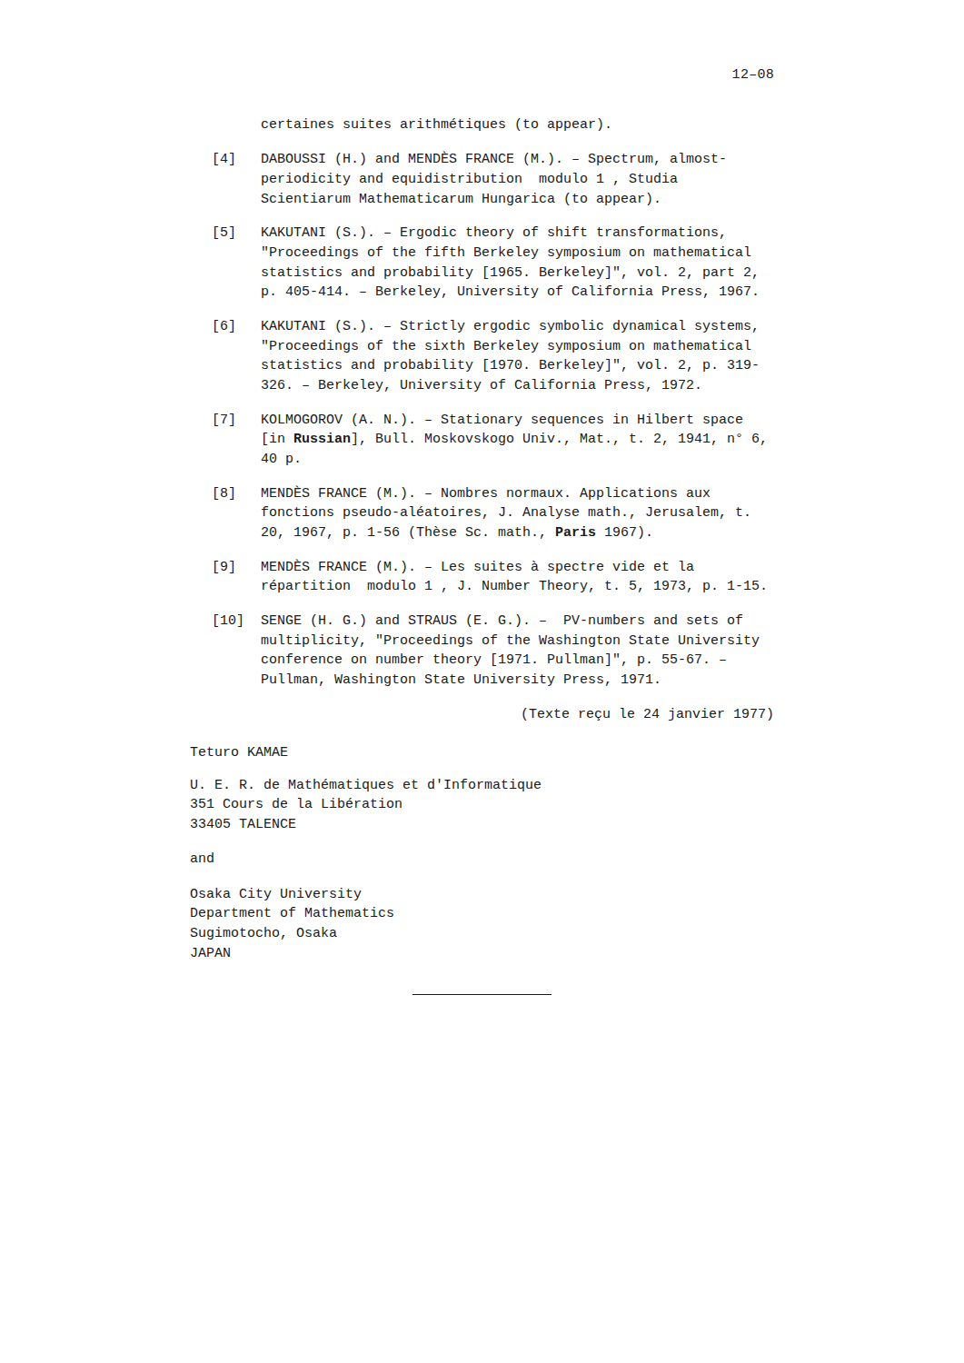12–08
certaines suites arithmétiques (to appear).
[4] DABOUSSI (H.) and MENDÈS FRANCE (M.). – Spectrum, almost-periodicity and equidistribution modulo 1 , Studia Scientiarum Mathematicarum Hungarica (to appear).
[5] KAKUTANI (S.). – Ergodic theory of shift transformations, "Proceedings of the fifth Berkeley symposium on mathematical statistics and probability [1965. Berkeley]", vol. 2, part 2, p. 405-414. – Berkeley, University of California Press, 1967.
[6] KAKUTANI (S.). – Strictly ergodic symbolic dynamical systems, "Proceedings of the sixth Berkeley symposium on mathematical statistics and probability [1970. Berkeley]", vol. 2, p. 319-326. – Berkeley, University of California Press, 1972.
[7] KOLMOGOROV (A. N.). – Stationary sequences in Hilbert space [in Russian], Bull. Moskovskogo Univ., Mat., t. 2, 1941, n° 6, 40 p.
[8] MENDÈS FRANCE (M.). – Nombres normaux. Applications aux fonctions pseudo-aléatoires, J. Analyse math., Jerusalem, t. 20, 1967, p. 1-56 (Thèse Sc. math., Paris 1967).
[9] MENDÈS FRANCE (M.). – Les suites à spectre vide et la répartition modulo 1 , J. Number Theory, t. 5, 1973, p. 1-15.
[10] SENGE (H. G.) and STRAUS (E. G.). – PV-numbers and sets of multiplicity, "Proceedings of the Washington State University conference on number theory [1971. Pullman]", p. 55-67. – Pullman, Washington State University Press, 1971.
(Texte reçu le 24 janvier 1977)
Teturo KAMAE
U. E. R. de Mathématiques et d'Informatique
351 Cours de la Libération
33405 TALENCE
and
Osaka City University
Department of Mathematics
Sugimotocho, Osaka
JAPAN